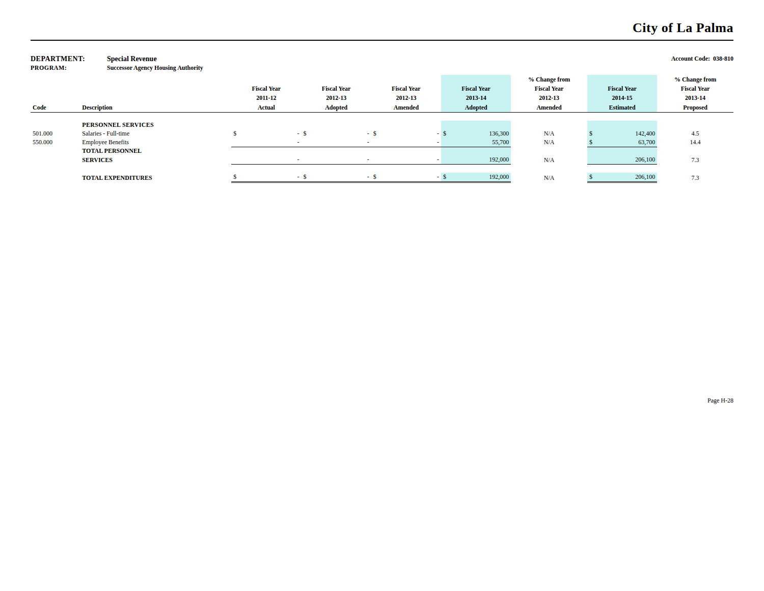City of La Palma
Account Code: 038-810
DEPARTMENT:
Special Revenue
PROGRAM:
Successor Agency Housing Authority
| | | | | | | % Change from | | % Change from |
| --- | --- | --- | --- | --- | --- | --- | --- | --- |
| | | Fiscal Year | Fiscal Year | Fiscal Year | Fiscal Year | Fiscal Year | Fiscal Year | Fiscal Year |
| | | 2011-12 | 2012-13 | 2012-13 | 2013-14 | 2012-13 | 2014-15 | 2013-14 |
| Code | Description | Actual | Adopted | Amended | Adopted | Amended | Estimated | Proposed |
| | PERSONNEL SERVICES | | | | | | | |
| 501.000 | Salaries - Full-time | $ - | $ - | $ - | $ 136,300 | N/A | $ 142,400 | 4.5 |
| 550.000 | Employee Benefits | - | - | - | 55,700 | N/A | $ 63,700 | 14.4 |
| | TOTAL PERSONNEL | | | | | | | |
| | SERVICES | - | - | - | 192,000 | N/A | 206,100 | 7.3 |
| | TOTAL EXPENDITURES | $ - | $ - | $ - | $ 192,000 | N/A | $ 206,100 | 7.3 |
Page H-28